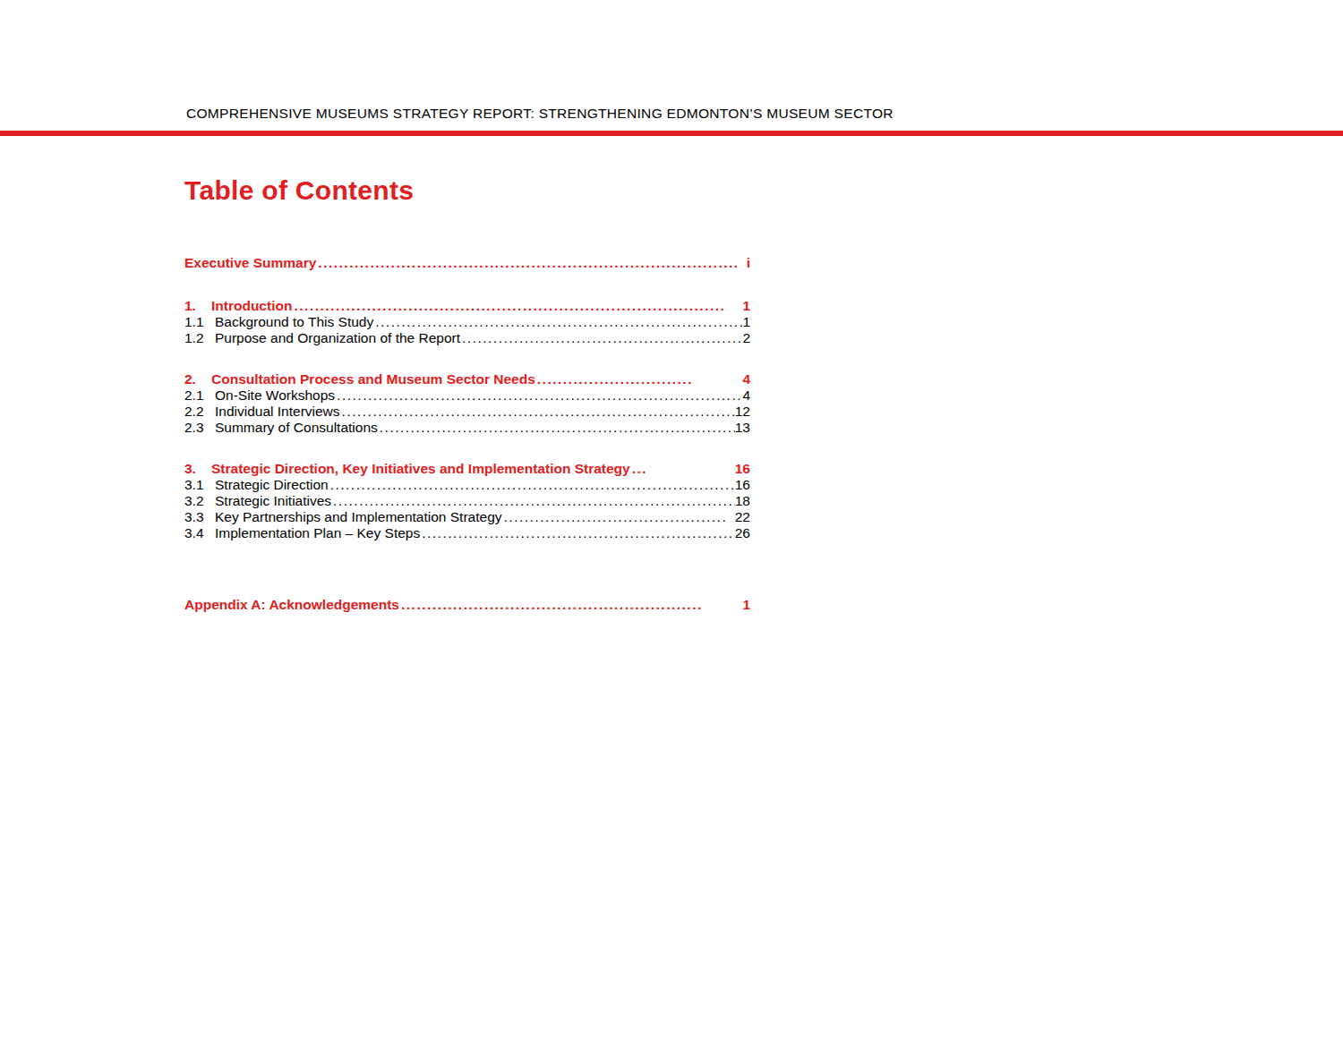COMPREHENSIVE MUSEUMS STRATEGY REPORT: STRENGTHENING EDMONTON’S MUSEUM SECTOR
Table of Contents
Executive Summary ................................................................................. i
1. Introduction ................................................................................... 1
1.1 Background to This Study ................................................................................ 1
1.2 Purpose and Organization of the Report ......................................................... 2
2. Consultation Process and Museum Sector Needs .............................. 4
2.1 On-Site Workshops ........................................................................................... 4
2.2 Individual Interviews ....................................................................................... 12
2.3 Summary of Consultations ............................................................................. 13
3. Strategic Direction, Key Initiatives and Implementation Strategy ... 16
3.1 Strategic Direction ........................................................................................... 16
3.2 Strategic Initiatives ......................................................................................... 18
3.3 Key Partnerships and Implementation Strategy ........................................... 22
3.4 Implementation Plan – Key Steps ................................................................ 26
Appendix A: Acknowledgements .......................................................... 1